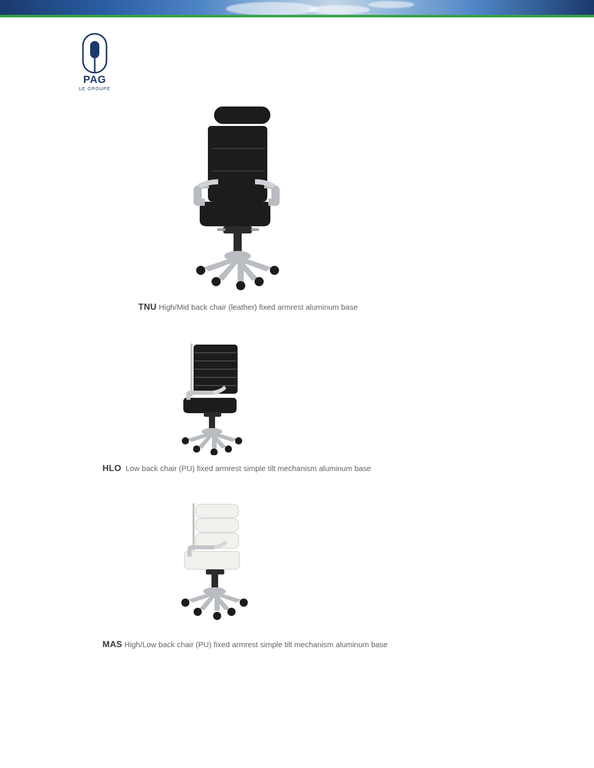PAG LE GROUPE
TNU High/Mid back chair (leather) fixed armrest aluminum base
HLO Low back chair (PU) fixed armrest simple tilt mechanism aluminum base
MAS High/Low back chair (PU) fixed armrest simple tilt mechanism aluminum base